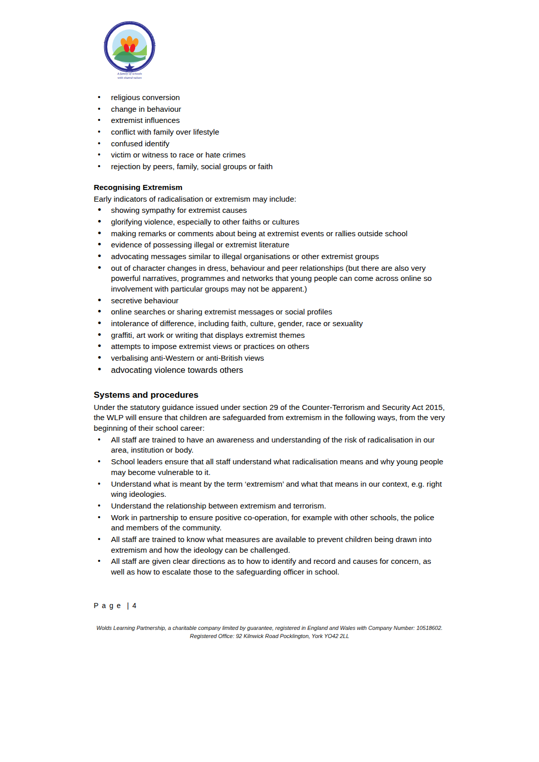WOLDS LEARNING PARTNERSHIP A family of schools with shared values
religious conversion
change in behaviour
extremist influences
conflict with family over lifestyle
confused identify
victim or witness to race or hate crimes
rejection by peers, family, social groups or faith
Recognising Extremism
Early indicators of radicalisation or extremism may include:
showing sympathy for extremist causes
glorifying violence, especially to other faiths or cultures
making remarks or comments about being at extremist events or rallies outside school
evidence of possessing illegal or extremist literature
advocating messages similar to illegal organisations or other extremist groups
out of character changes in dress, behaviour and peer relationships (but there are also very powerful narratives, programmes and networks that young people can come across online so involvement with particular groups may not be apparent.)
secretive behaviour
online searches or sharing extremist messages or social profiles
intolerance of difference, including faith, culture, gender, race or sexuality
graffiti, art work or writing that displays extremist themes
attempts to impose extremist views or practices on others
verbalising anti-Western or anti-British views
advocating violence towards others
Systems and procedures
Under the statutory guidance issued under section 29 of the Counter-Terrorism and Security Act 2015, the WLP will ensure that children are safeguarded from extremism in the following ways, from the very beginning of their school career:
All staff are trained to have an awareness and understanding of the risk of radicalisation in our area, institution or body.
School leaders ensure that all staff understand what radicalisation means and why young people may become vulnerable to it.
Understand what is meant by the term ‘extremism’ and what that means in our context, e.g. right wing ideologies.
Understand the relationship between extremism and terrorism.
Work in partnership to ensure positive co-operation, for example with other schools, the police and members of the community.
All staff are trained to know what measures are available to prevent children being drawn into extremism and how the ideology can be challenged.
All staff are given clear directions as to how to identify and record and causes for concern, as well as how to escalate those to the safeguarding officer in school.
P a g e | 4
Wolds Learning Partnership, a charitable company limited by guarantee, registered in England and Wales with Company Number: 10518602.
Registered Office: 92 Kilnwick Road Pocklington, York YO42 2LL